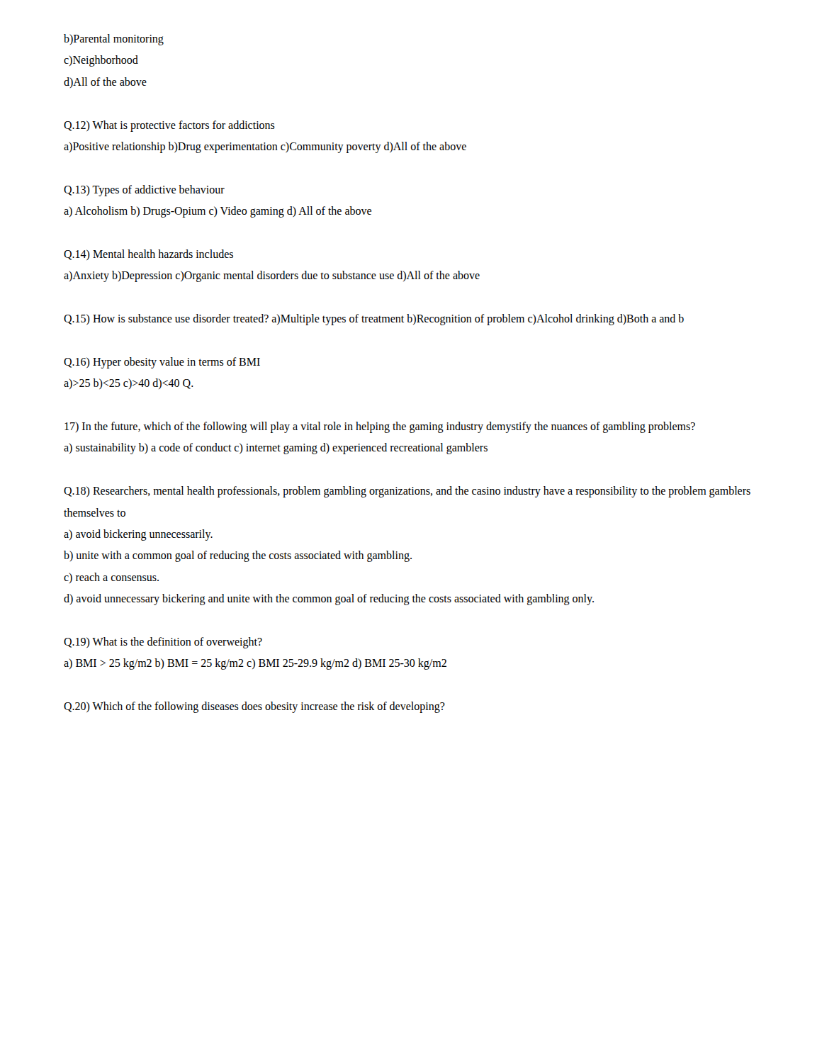b)Parental monitoring
c)Neighborhood
d)All of the above
Q.12) What is protective factors for addictions
a)Positive relationship b)Drug experimentation c)Community poverty d)All of the above
Q.13) Types of addictive behaviour
a) Alcoholism b) Drugs-Opium c) Video gaming d) All of the above
Q.14) Mental health hazards includes
a)Anxiety b)Depression c)Organic mental disorders due to substance use d)All of the above
Q.15) How is substance use disorder treated? a)Multiple types of treatment b)Recognition of problem c)Alcohol drinking d)Both a and b
Q.16) Hyper obesity value in terms of BMI
a)>25 b)<25 c)>40 d)<40 Q.
17) In the future, which of the following will play a vital role in helping the gaming industry demystify the nuances of gambling problems?
a) sustainability b) a code of conduct c) internet gaming d) experienced recreational gamblers
Q.18) Researchers, mental health professionals, problem gambling organizations, and the casino industry have a responsibility to the problem gamblers themselves to
a) avoid bickering unnecessarily.
b) unite with a common goal of reducing the costs associated with gambling.
c) reach a consensus.
d) avoid unnecessary bickering and unite with the common goal of reducing the costs associated with gambling only.
Q.19) What is the definition of overweight?
a) BMI > 25 kg/m2 b) BMI = 25 kg/m2 c) BMI 25-29.9 kg/m2 d) BMI 25-30 kg/m2
Q.20) Which of the following diseases does obesity increase the risk of developing?